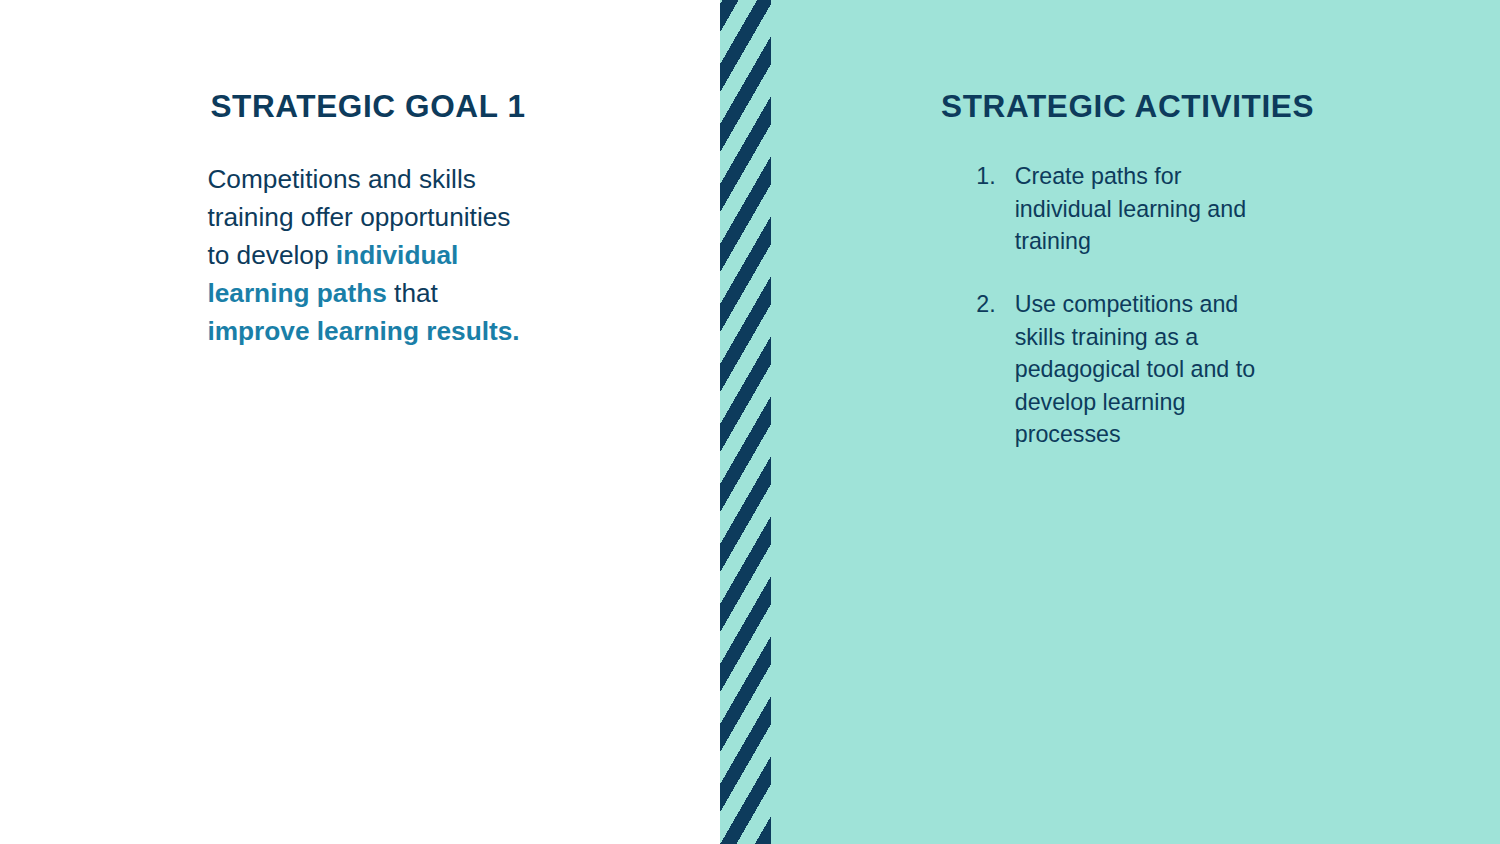STRATEGIC GOAL 1
Competitions and skills training offer opportunities to develop individual learning paths that improve learning results.
STRATEGIC ACTIVITIES
Create paths for individual learning and training
Use competitions and skills training as a pedagogical tool and to develop learning processes